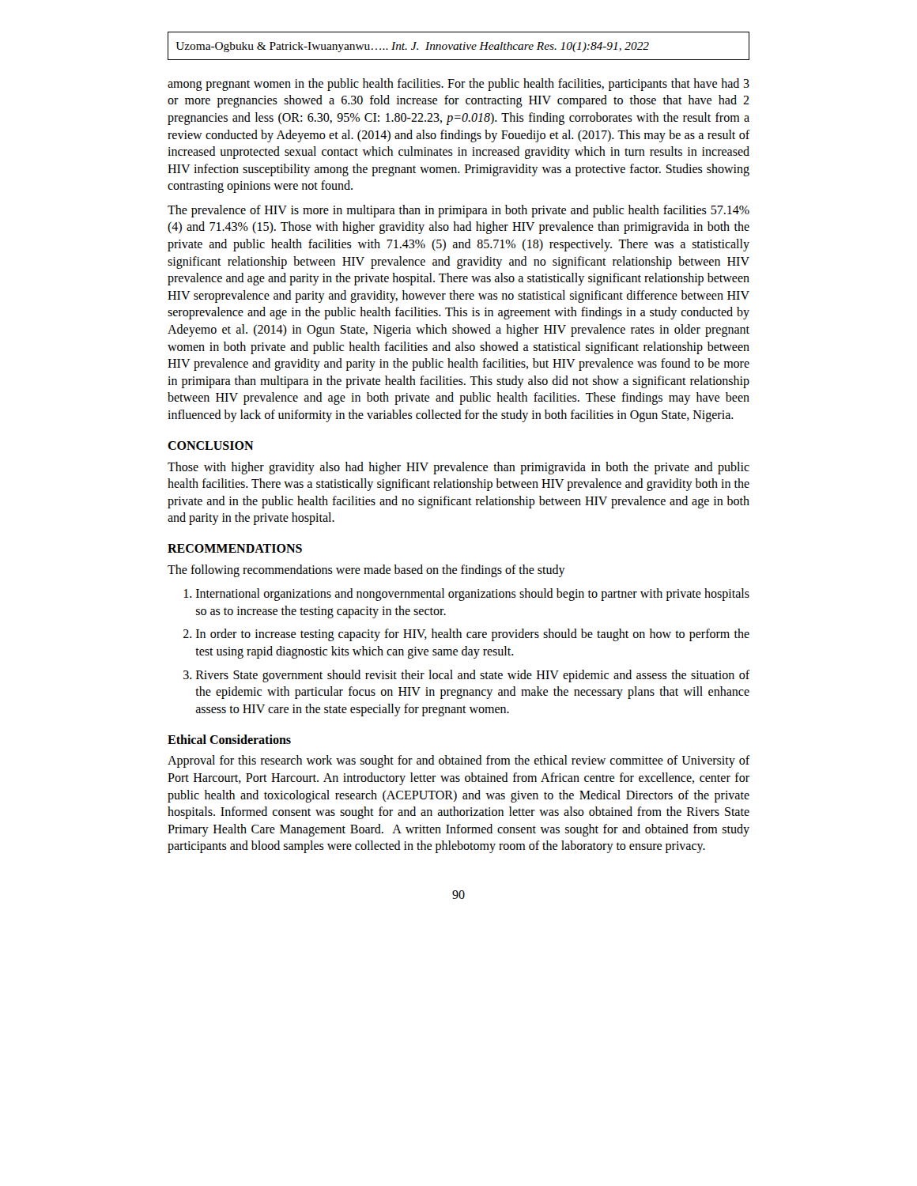Uzoma-Ogbuku & Patrick-Iwuanyanwu….. Int. J. Innovative Healthcare Res. 10(1):84-91, 2022
among pregnant women in the public health facilities. For the public health facilities, participants that have had 3 or more pregnancies showed a 6.30 fold increase for contracting HIV compared to those that have had 2 pregnancies and less (OR: 6.30, 95% CI: 1.80-22.23, p=0.018). This finding corroborates with the result from a review conducted by Adeyemo et al. (2014) and also findings by Fouedijo et al. (2017). This may be as a result of increased unprotected sexual contact which culminates in increased gravidity which in turn results in increased HIV infection susceptibility among the pregnant women. Primigravidity was a protective factor. Studies showing contrasting opinions were not found.
The prevalence of HIV is more in multipara than in primipara in both private and public health facilities 57.14% (4) and 71.43% (15). Those with higher gravidity also had higher HIV prevalence than primigravida in both the private and public health facilities with 71.43% (5) and 85.71% (18) respectively. There was a statistically significant relationship between HIV prevalence and gravidity and no significant relationship between HIV prevalence and age and parity in the private hospital. There was also a statistically significant relationship between HIV seroprevalence and parity and gravidity, however there was no statistical significant difference between HIV seroprevalence and age in the public health facilities. This is in agreement with findings in a study conducted by Adeyemo et al. (2014) in Ogun State, Nigeria which showed a higher HIV prevalence rates in older pregnant women in both private and public health facilities and also showed a statistical significant relationship between HIV prevalence and gravidity and parity in the public health facilities, but HIV prevalence was found to be more in primipara than multipara in the private health facilities. This study also did not show a significant relationship between HIV prevalence and age in both private and public health facilities. These findings may have been influenced by lack of uniformity in the variables collected for the study in both facilities in Ogun State, Nigeria.
Conclusion
Those with higher gravidity also had higher HIV prevalence than primigravida in both the private and public health facilities. There was a statistically significant relationship between HIV prevalence and gravidity both in the private and in the public health facilities and no significant relationship between HIV prevalence and age in both and parity in the private hospital.
Recommendations
The following recommendations were made based on the findings of the study
International organizations and nongovernmental organizations should begin to partner with private hospitals so as to increase the testing capacity in the sector.
In order to increase testing capacity for HIV, health care providers should be taught on how to perform the test using rapid diagnostic kits which can give same day result.
Rivers State government should revisit their local and state wide HIV epidemic and assess the situation of the epidemic with particular focus on HIV in pregnancy and make the necessary plans that will enhance assess to HIV care in the state especially for pregnant women.
Ethical Considerations
Approval for this research work was sought for and obtained from the ethical review committee of University of Port Harcourt, Port Harcourt. An introductory letter was obtained from African centre for excellence, center for public health and toxicological research (ACEPUTOR) and was given to the Medical Directors of the private hospitals. Informed consent was sought for and an authorization letter was also obtained from the Rivers State Primary Health Care Management Board. A written Informed consent was sought for and obtained from study participants and blood samples were collected in the phlebotomy room of the laboratory to ensure privacy.
90